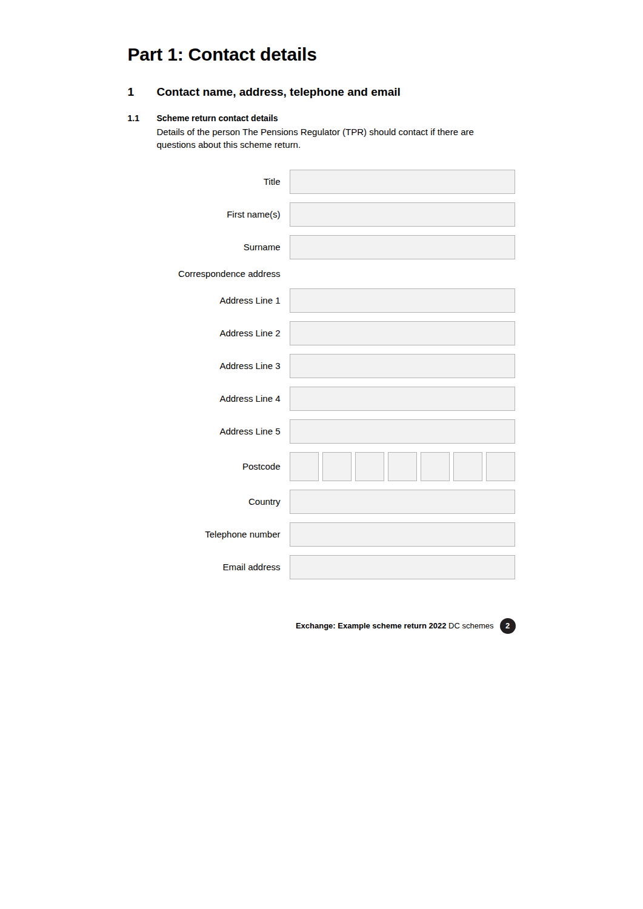Part 1: Contact details
1
Contact name, address, telephone and email
1.1
Scheme return contact details
Details of the person The Pensions Regulator (TPR) should contact if there are
questions about this scheme return.
| Title | |
| First name(s) | |
| Surname | |
| Correspondence address | |
| Address Line 1 | |
| Address Line 2 | |
| Address Line 3 | |
| Address Line 4 | |
| Address Line 5 | |
| Postcode | |
| Country | |
| Telephone number | |
| Email address | |
Exchange: Example scheme return 2022 DC schemes
2